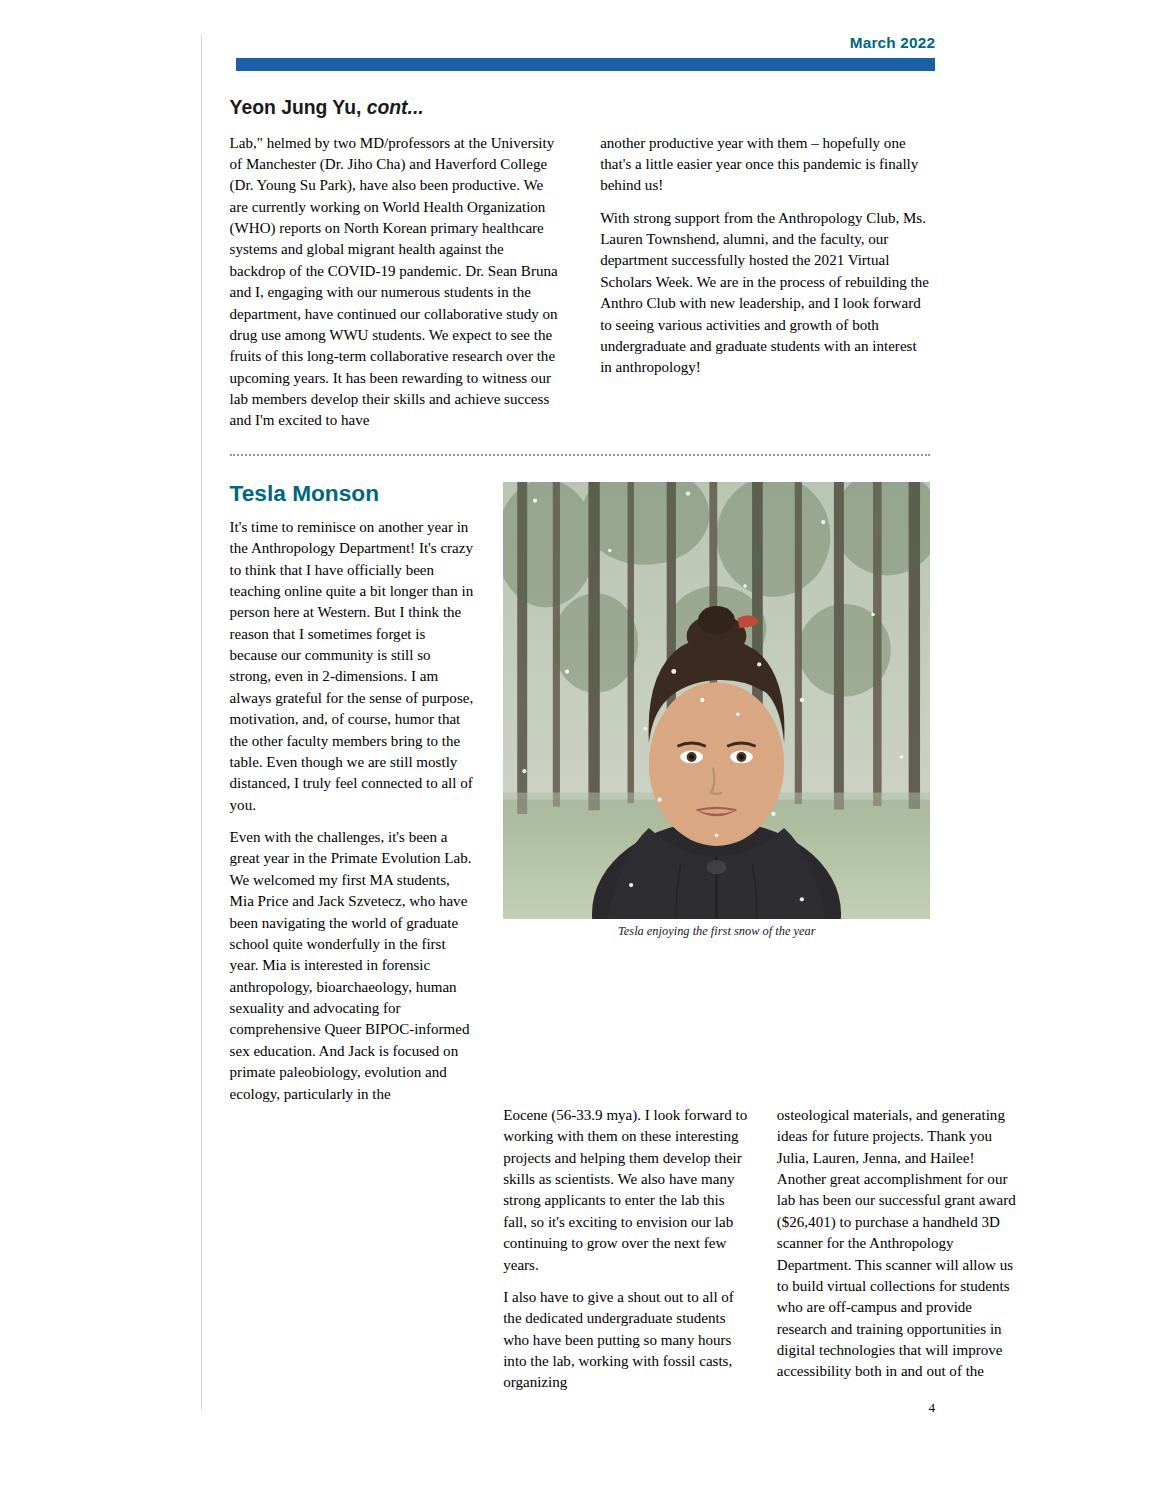March 2022
Yeon Jung Yu, cont...
Lab," helmed by two MD/professors at the University of Manchester (Dr. Jiho Cha) and Haverford College (Dr. Young Su Park), have also been productive. We are currently working on World Health Organization (WHO) reports on North Korean primary healthcare systems and global migrant health against the backdrop of the COVID-19 pandemic. Dr. Sean Bruna and I, engaging with our numerous students in the department, have continued our collaborative study on drug use among WWU students. We expect to see the fruits of this long-term collaborative research over the upcoming years. It has been rewarding to witness our lab members develop their skills and achieve success and I'm excited to have
another productive year with them – hopefully one that's a little easier year once this pandemic is finally behind us!
With strong support from the Anthropology Club, Ms. Lauren Townshend, alumni, and the faculty, our department successfully hosted the 2021 Virtual Scholars Week. We are in the process of rebuilding the Anthro Club with new leadership, and I look forward to seeing various activities and growth of both undergraduate and graduate students with an interest in anthropology!
Tesla Monson
It's time to reminisce on another year in the Anthropology Department! It's crazy to think that I have officially been teaching online quite a bit longer than in person here at Western. But I think the reason that I sometimes forget is because our community is still so strong, even in 2-dimensions. I am always grateful for the sense of purpose, motivation, and, of course, humor that the other faculty members bring to the table. Even though we are still mostly distanced, I truly feel connected to all of you.
Even with the challenges, it's been a great year in the Primate Evolution Lab. We welcomed my first MA students, Mia Price and Jack Szvetecz, who have been navigating the world of graduate school quite wonderfully in the first year. Mia is interested in forensic anthropology, bioarchaeology, human sexuality and advocating for comprehensive Queer BIPOC-informed sex education. And Jack is focused on primate paleobiology, evolution and ecology, particularly in the
Tesla enjoying the first snow of the year
Eocene (56-33.9 mya). I look forward to working with them on these interesting projects and helping them develop their skills as scientists. We also have many strong applicants to enter the lab this fall, so it's exciting to envision our lab continuing to grow over the next few years.
I also have to give a shout out to all of the dedicated undergraduate students who have been putting so many hours into the lab, working with fossil casts, organizing
osteological materials, and generating ideas for future projects. Thank you Julia, Lauren, Jenna, and Hailee!
Another great accomplishment for our lab has been our successful grant award ($26,401) to purchase a handheld 3D scanner for the Anthropology Department. This scanner will allow us to build virtual collections for students who are off-campus and provide research and training opportunities in digital technologies that will improve accessibility both in and out of the
4